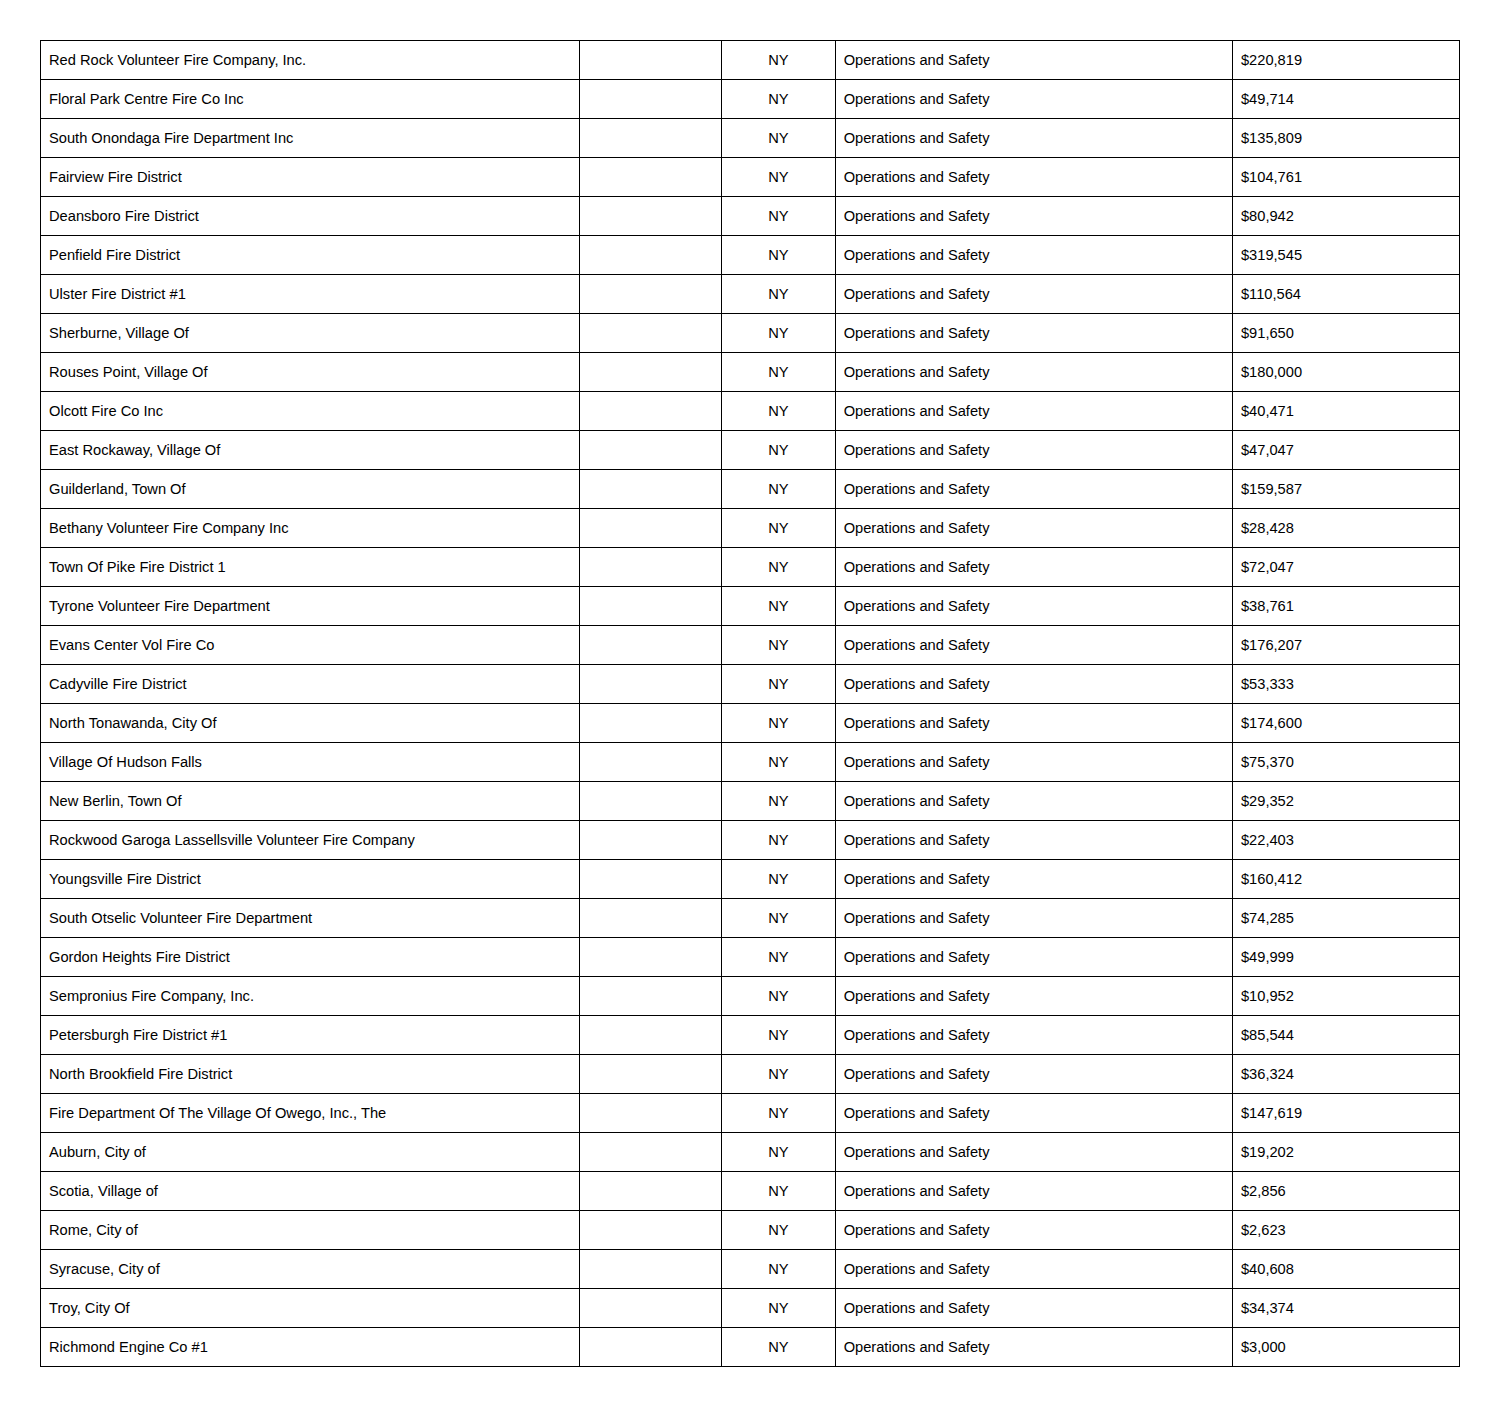| Red Rock Volunteer Fire Company, Inc. | | NY | Operations and Safety | $220,819 |
| Floral Park Centre Fire Co Inc | | NY | Operations and Safety | $49,714 |
| South Onondaga Fire Department Inc | | NY | Operations and Safety | $135,809 |
| Fairview Fire District | | NY | Operations and Safety | $104,761 |
| Deansboro Fire District | | NY | Operations and Safety | $80,942 |
| Penfield Fire District | | NY | Operations and Safety | $319,545 |
| Ulster Fire District #1 | | NY | Operations and Safety | $110,564 |
| Sherburne, Village Of | | NY | Operations and Safety | $91,650 |
| Rouses Point, Village Of | | NY | Operations and Safety | $180,000 |
| Olcott Fire Co Inc | | NY | Operations and Safety | $40,471 |
| East Rockaway, Village Of | | NY | Operations and Safety | $47,047 |
| Guilderland, Town Of | | NY | Operations and Safety | $159,587 |
| Bethany Volunteer Fire Company Inc | | NY | Operations and Safety | $28,428 |
| Town Of Pike Fire District 1 | | NY | Operations and Safety | $72,047 |
| Tyrone Volunteer Fire Department | | NY | Operations and Safety | $38,761 |
| Evans Center Vol Fire Co | | NY | Operations and Safety | $176,207 |
| Cadyville Fire District | | NY | Operations and Safety | $53,333 |
| North Tonawanda, City Of | | NY | Operations and Safety | $174,600 |
| Village Of Hudson Falls | | NY | Operations and Safety | $75,370 |
| New Berlin, Town Of | | NY | Operations and Safety | $29,352 |
| Rockwood Garoga Lassellsville Volunteer Fire Company | | NY | Operations and Safety | $22,403 |
| Youngsville Fire District | | NY | Operations and Safety | $160,412 |
| South Otselic Volunteer Fire Department | | NY | Operations and Safety | $74,285 |
| Gordon Heights Fire District | | NY | Operations and Safety | $49,999 |
| Sempronius Fire Company, Inc. | | NY | Operations and Safety | $10,952 |
| Petersburgh Fire District #1 | | NY | Operations and Safety | $85,544 |
| North Brookfield Fire District | | NY | Operations and Safety | $36,324 |
| Fire Department Of The Village Of Owego, Inc., The | | NY | Operations and Safety | $147,619 |
| Auburn, City of | | NY | Operations and Safety | $19,202 |
| Scotia, Village of | | NY | Operations and Safety | $2,856 |
| Rome, City of | | NY | Operations and Safety | $2,623 |
| Syracuse, City of | | NY | Operations and Safety | $40,608 |
| Troy, City Of | | NY | Operations and Safety | $34,374 |
| Richmond Engine Co #1 | | NY | Operations and Safety | $3,000 |